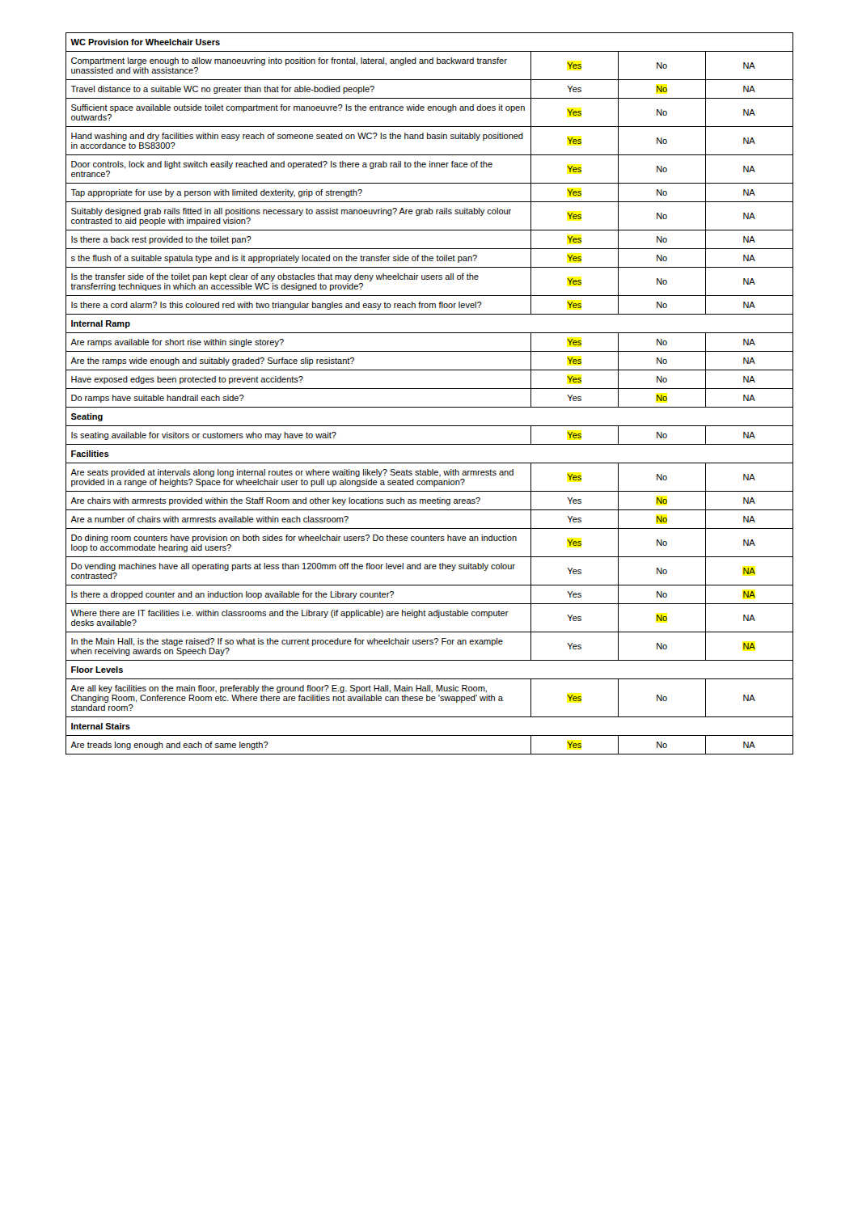| WC Provision for Wheelchair Users |
| Compartment large enough to allow manoeuvring into position for frontal, lateral, angled and backward transfer unassisted and with assistance? | Yes | No | NA |
| Travel distance to a suitable WC no greater than that for able-bodied people? | Yes | No | NA |
| Sufficient space available outside toilet compartment for manoeuvre? Is the entrance wide enough and does it open outwards? | Yes | No | NA |
| Hand washing and dry facilities within easy reach of someone seated on WC? Is the hand basin suitably positioned in accordance to BS8300? | Yes | No | NA |
| Door controls, lock and light switch easily reached and operated? Is there a grab rail to the inner face of the entrance? | Yes | No | NA |
| Tap appropriate for use by a person with limited dexterity, grip of strength? | Yes | No | NA |
| Suitably designed grab rails fitted in all positions necessary to assist manoeuvring? Are grab rails suitably colour contrasted to aid people with impaired vision? | Yes | No | NA |
| Is there a back rest provided to the toilet pan? | Yes | No | NA |
| s the flush of a suitable spatula type and is it appropriately located on the transfer side of the toilet pan? | Yes | No | NA |
| Is the transfer side of the toilet pan kept clear of any obstacles that may deny wheelchair users all of the transferring techniques in which an accessible WC is designed to provide? | Yes | No | NA |
| Is there a cord alarm? Is this coloured red with two triangular bangles and easy to reach from floor level? | Yes | No | NA |
| Internal Ramp |
| Are ramps available for short rise within single storey? | Yes | No | NA |
| Are the ramps wide enough and suitably graded? Surface slip resistant? | Yes | No | NA |
| Have exposed edges been protected to prevent accidents? | Yes | No | NA |
| Do ramps have suitable handrail each side? | Yes | No | NA |
| Seating |
| Is seating available for visitors or customers who may have to wait? | Yes | No | NA |
| Facilities |
| Are seats provided at intervals along long internal routes or where waiting likely? Seats stable, with armrests and provided in a range of heights? Space for wheelchair user to pull up alongside a seated companion? | Yes | No | NA |
| Are chairs with armrests provided within the Staff Room and other key locations such as meeting areas? | Yes | No | NA |
| Are a number of chairs with armrests available within each classroom? | Yes | No | NA |
| Do dining room counters have provision on both sides for wheelchair users? Do these counters have an induction loop to accommodate hearing aid users? | Yes | No | NA |
| Do vending machines have all operating parts at less than 1200mm off the floor level and are they suitably colour contrasted? | Yes | No | NA |
| Is there a dropped counter and an induction loop available for the Library counter? | Yes | No | NA |
| Where there are IT facilities i.e. within classrooms and the Library (if applicable) are height adjustable computer desks available? | Yes | No | NA |
| In the Main Hall, is the stage raised? If so what is the current procedure for wheelchair users? For an example when receiving awards on Speech Day? | Yes | No | NA |
| Floor Levels |
| Are all key facilities on the main floor, preferably the ground floor? E.g. Sport Hall, Main Hall, Music Room, Changing Room, Conference Room etc. Where there are facilities not available can these be 'swapped' with a standard room? | Yes | No | NA |
| Internal Stairs |
| Are treads long enough and each of same length? | Yes | No | NA |